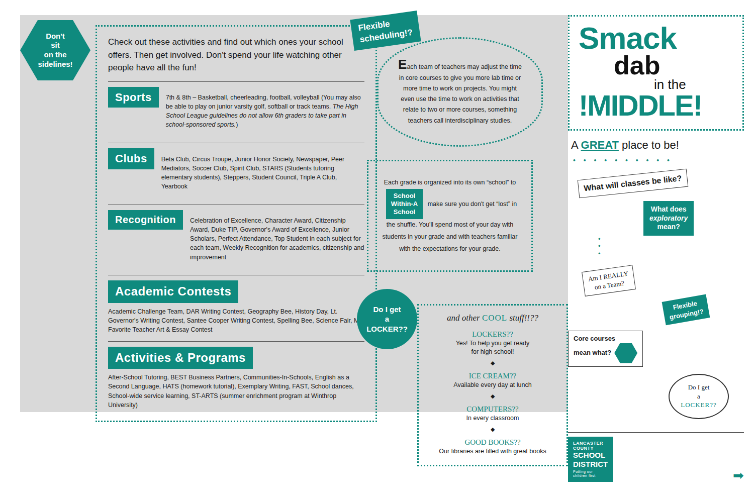Don't
sit
on the
sidelines!
Check out these activities and find out which ones your school offers. Then get involved. Don't spend your life watching other people have all the fun!
Sports
7th & 8th – Basketball, cheerleading, football, volleyball (You may also be able to play on junior varsity golf, softball or track teams. The High School League guidelines do not allow 6th graders to take part in school-sponsored sports.)
Clubs
Beta Club, Circus Troupe, Junior Honor Society, Newspaper, Peer Mediators, Soccer Club, Spirit Club, STARS (Students tutoring elementary students), Steppers, Student Council, Triple A Club, Yearbook
Recognition
Celebration of Excellence, Character Award, Citizenship Award, Duke TIP, Governor's Award of Excellence, Junior Scholars, Perfect Attendance, Top Student in each subject for each team, Weekly Recognition for academics, citizenship and improvement
Academic Contests
Academic Challenge Team, DAR Writing Contest, Geography Bee, History Day, Lt. Governor's Writing Contest, Santee Cooper Writing Contest, Spelling Bee, Science Fair, My Favorite Teacher Art & Essay Contest
Activities & Programs
After-School Tutoring, BEST Business Partners, Communities-In-Schools, English as a Second Language, HATS (homework tutorial), Exemplary Writing, FAST, School dances, School-wide service learning, ST-ARTS (summer enrichment program at Winthrop University)
Flexible
scheduling!?
Each team of teachers may adjust the time in core courses to give you more lab time or more time to work on projects. You might even use the time to work on activities that relate to two or more courses, something teachers call interdisciplinary studies.
Each grade is organized into its own “school” to School
Within-A
School make sure you don't get “lost” in the shuffle. You'll spend most of your day with students in your grade and with teachers familiar with the expectations for your grade.
Do I get
a
LOCKER??
and other COOL stuff!!??
LOCKERS??
Yes! To help you get ready
for high school!
◆
ICE CREAM??
Available every day at lunch
◆
COMPUTERS??
In every classroom
◆
GOOD BOOKS??
Our libraries are filled with great books
Smack
dab
in the
!MIDDLE!
A GREAT place to be!
• • • • • • • • • •
What will classes be like?
What does
exploratory
mean?
•
•
•
Am I REALLY
on a Team?
Flexible
grouping!?
Core courses
mean what?
Do I get a LOCKER??
LANCASTER
COUNTY SCHOOL
DISTRICT Putting our
children first
➡